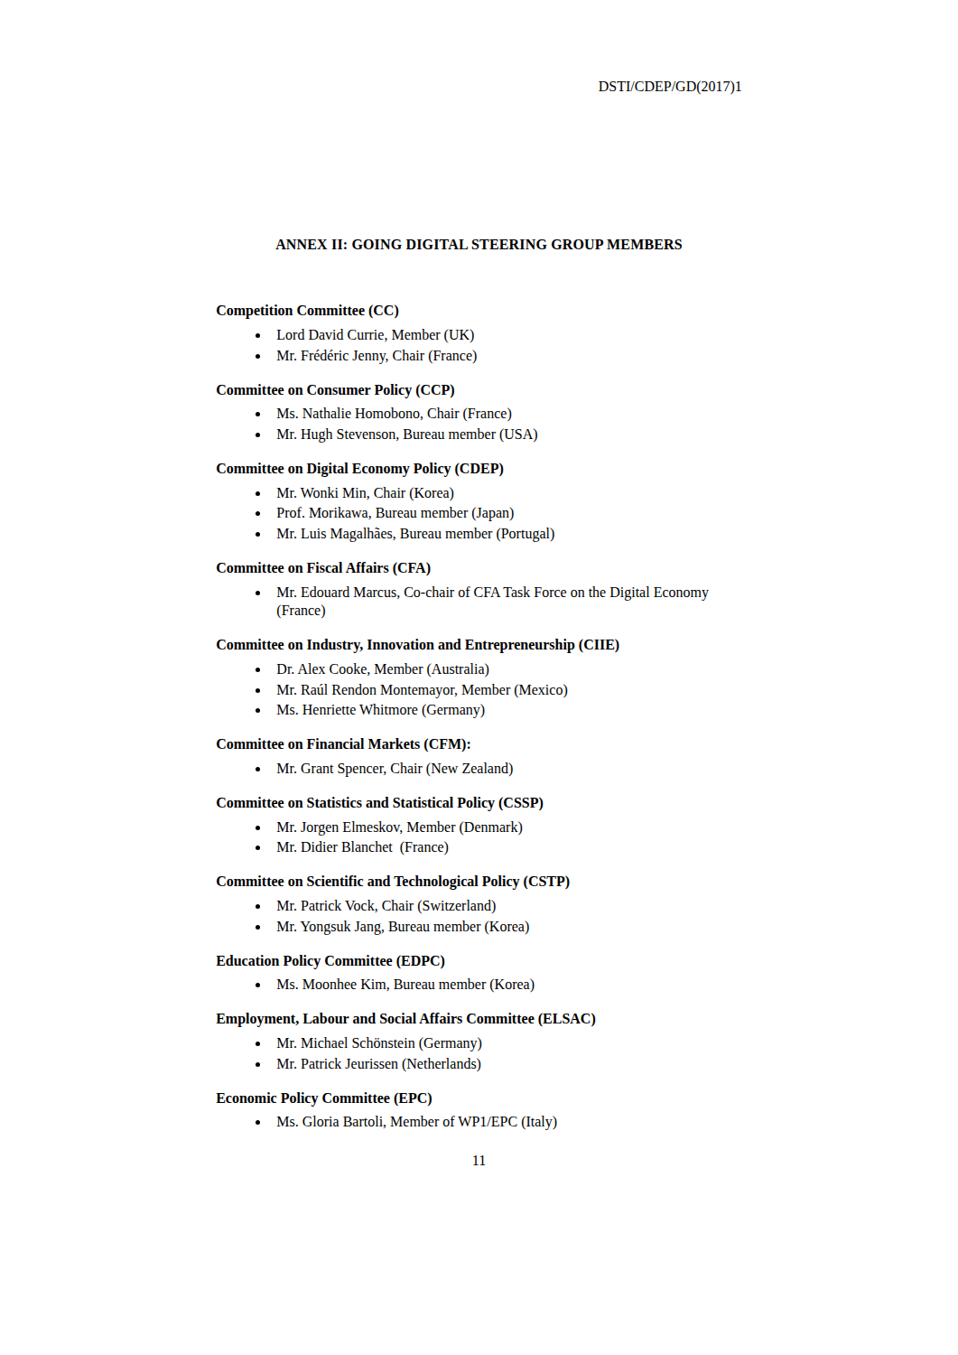DSTI/CDEP/GD(2017)1
ANNEX II: GOING DIGITAL STEERING GROUP MEMBERS
Competition Committee (CC)
Lord David Currie, Member (UK)
Mr. Frédéric Jenny, Chair (France)
Committee on Consumer Policy (CCP)
Ms. Nathalie Homobono, Chair (France)
Mr. Hugh Stevenson, Bureau member (USA)
Committee on Digital Economy Policy (CDEP)
Mr. Wonki Min, Chair (Korea)
Prof. Morikawa, Bureau member (Japan)
Mr. Luis Magalhães, Bureau member (Portugal)
Committee on Fiscal Affairs (CFA)
Mr. Edouard Marcus, Co-chair of CFA Task Force on the Digital Economy (France)
Committee on Industry, Innovation and Entrepreneurship (CIIE)
Dr. Alex Cooke, Member (Australia)
Mr. Raúl Rendon Montemayor, Member (Mexico)
Ms. Henriette Whitmore (Germany)
Committee on Financial Markets (CFM):
Mr. Grant Spencer, Chair (New Zealand)
Committee on Statistics and Statistical Policy (CSSP)
Mr. Jorgen Elmeskov, Member (Denmark)
Mr. Didier Blanchet (France)
Committee on Scientific and Technological Policy (CSTP)
Mr. Patrick Vock, Chair (Switzerland)
Mr. Yongsuk Jang, Bureau member (Korea)
Education Policy Committee (EDPC)
Ms. Moonhee Kim, Bureau member (Korea)
Employment, Labour and Social Affairs Committee (ELSAC)
Mr. Michael Schönstein (Germany)
Mr. Patrick Jeurissen (Netherlands)
Economic Policy Committee (EPC)
Ms. Gloria Bartoli, Member of WP1/EPC (Italy)
11